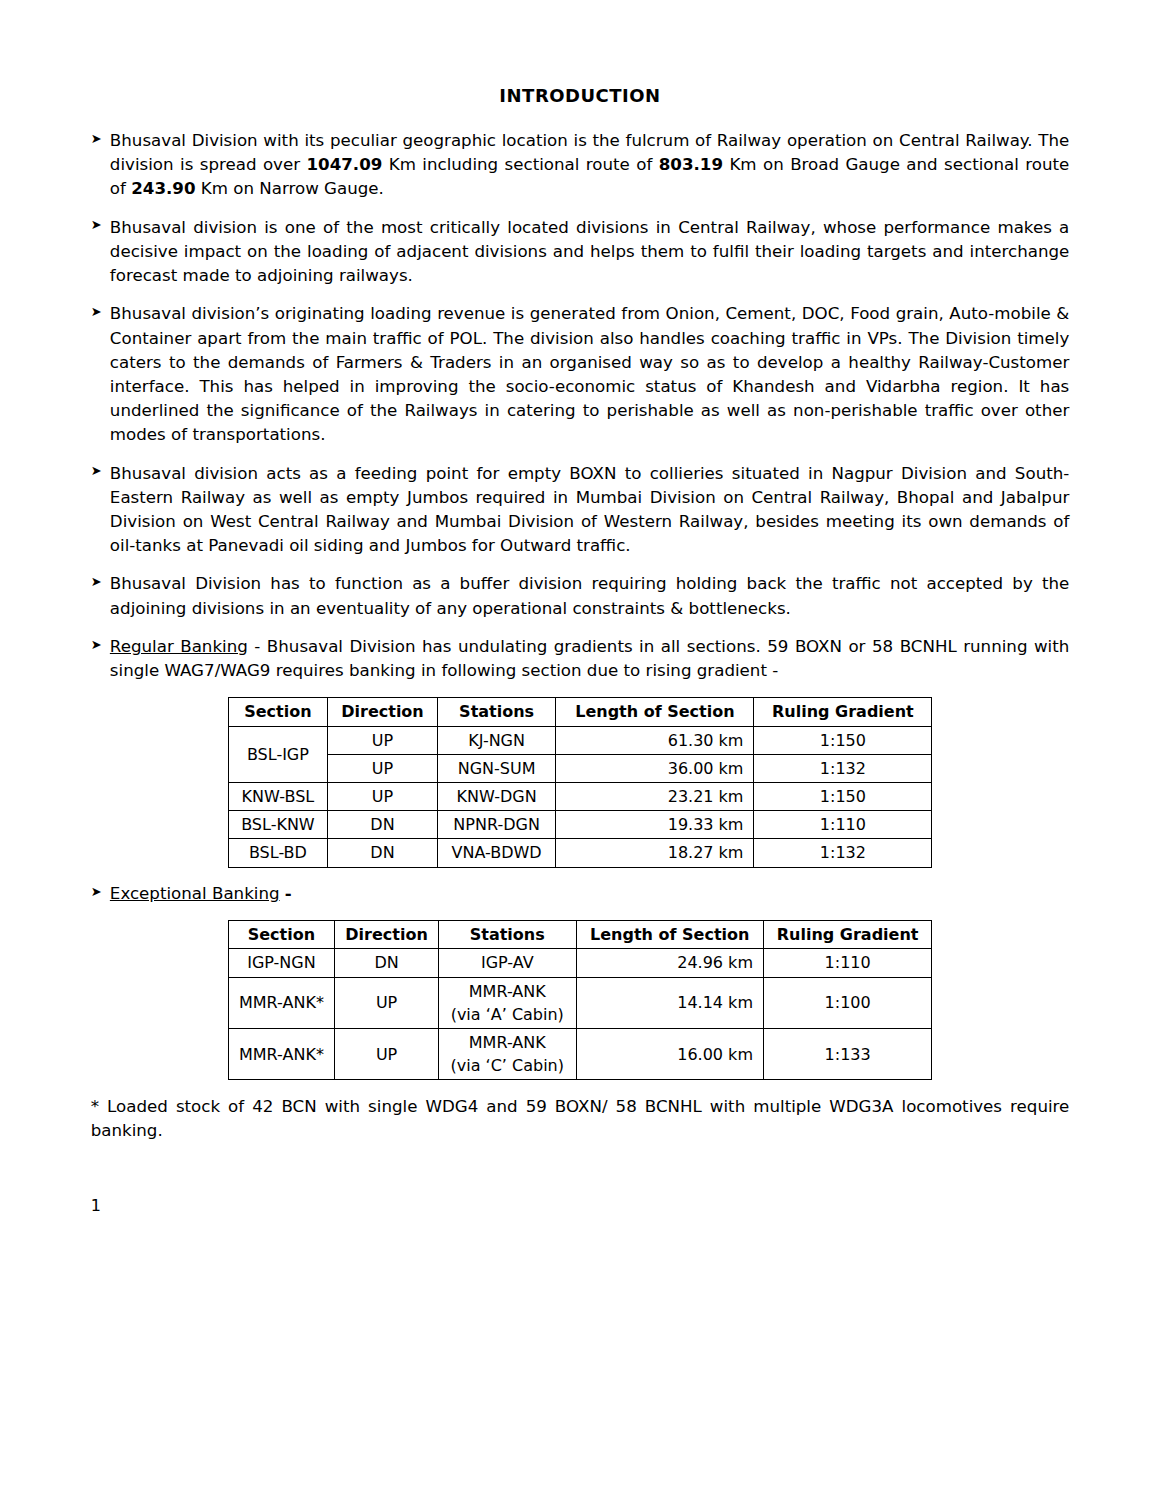INTRODUCTION
Bhusaval Division with its peculiar geographic location is the fulcrum of Railway operation on Central Railway. The division is spread over 1047.09 Km including sectional route of 803.19 Km on Broad Gauge and sectional route of 243.90 Km on Narrow Gauge.
Bhusaval division is one of the most critically located divisions in Central Railway, whose performance makes a decisive impact on the loading of adjacent divisions and helps them to fulfil their loading targets and interchange forecast made to adjoining railways.
Bhusaval division’s originating loading revenue is generated from Onion, Cement, DOC, Food grain, Auto-mobile & Container apart from the main traffic of POL. The division also handles coaching traffic in VPs. The Division timely caters to the demands of Farmers & Traders in an organised way so as to develop a healthy Railway-Customer interface. This has helped in improving the socio-economic status of Khandesh and Vidarbha region. It has underlined the significance of the Railways in catering to perishable as well as non-perishable traffic over other modes of transportations.
Bhusaval division acts as a feeding point for empty BOXN to collieries situated in Nagpur Division and South-Eastern Railway as well as empty Jumbos required in Mumbai Division on Central Railway, Bhopal and Jabalpur Division on West Central Railway and Mumbai Division of Western Railway, besides meeting its own demands of oil-tanks at Panevadi oil siding and Jumbos for Outward traffic.
Bhusaval Division has to function as a buffer division requiring holding back the traffic not accepted by the adjoining divisions in an eventuality of any operational constraints & bottlenecks.
Regular Banking - Bhusaval Division has undulating gradients in all sections. 59 BOXN or 58 BCNHL running with single WAG7/WAG9 requires banking in following section due to rising gradient -
| Section | Direction | Stations | Length of Section | Ruling Gradient |
| --- | --- | --- | --- | --- |
| BSL-IGP | UP | KJ-NGN | 61.30 km | 1:150 |
| UP | NGN-SUM | 36.00 km | 1:132 |
| KNW-BSL | UP | KNW-DGN | 23.21 km | 1:150 |
| BSL-KNW | DN | NPNR-DGN | 19.33 km | 1:110 |
| BSL-BD | DN | VNA-BDWD | 18.27 km | 1:132 |
Exceptional Banking -
| Section | Direction | Stations | Length of Section | Ruling Gradient |
| --- | --- | --- | --- | --- |
| IGP-NGN | DN | IGP-AV | 24.96 km | 1:110 |
| MMR-ANK* | UP | MMR-ANK (via ‘A’ Cabin) | 14.14 km | 1:100 |
| MMR-ANK* | UP | MMR-ANK (via ‘C’ Cabin) | 16.00 km | 1:133 |
* Loaded stock of 42 BCN with single WDG4 and 59 BOXN/ 58 BCNHL with multiple WDG3A locomotives require banking.
1